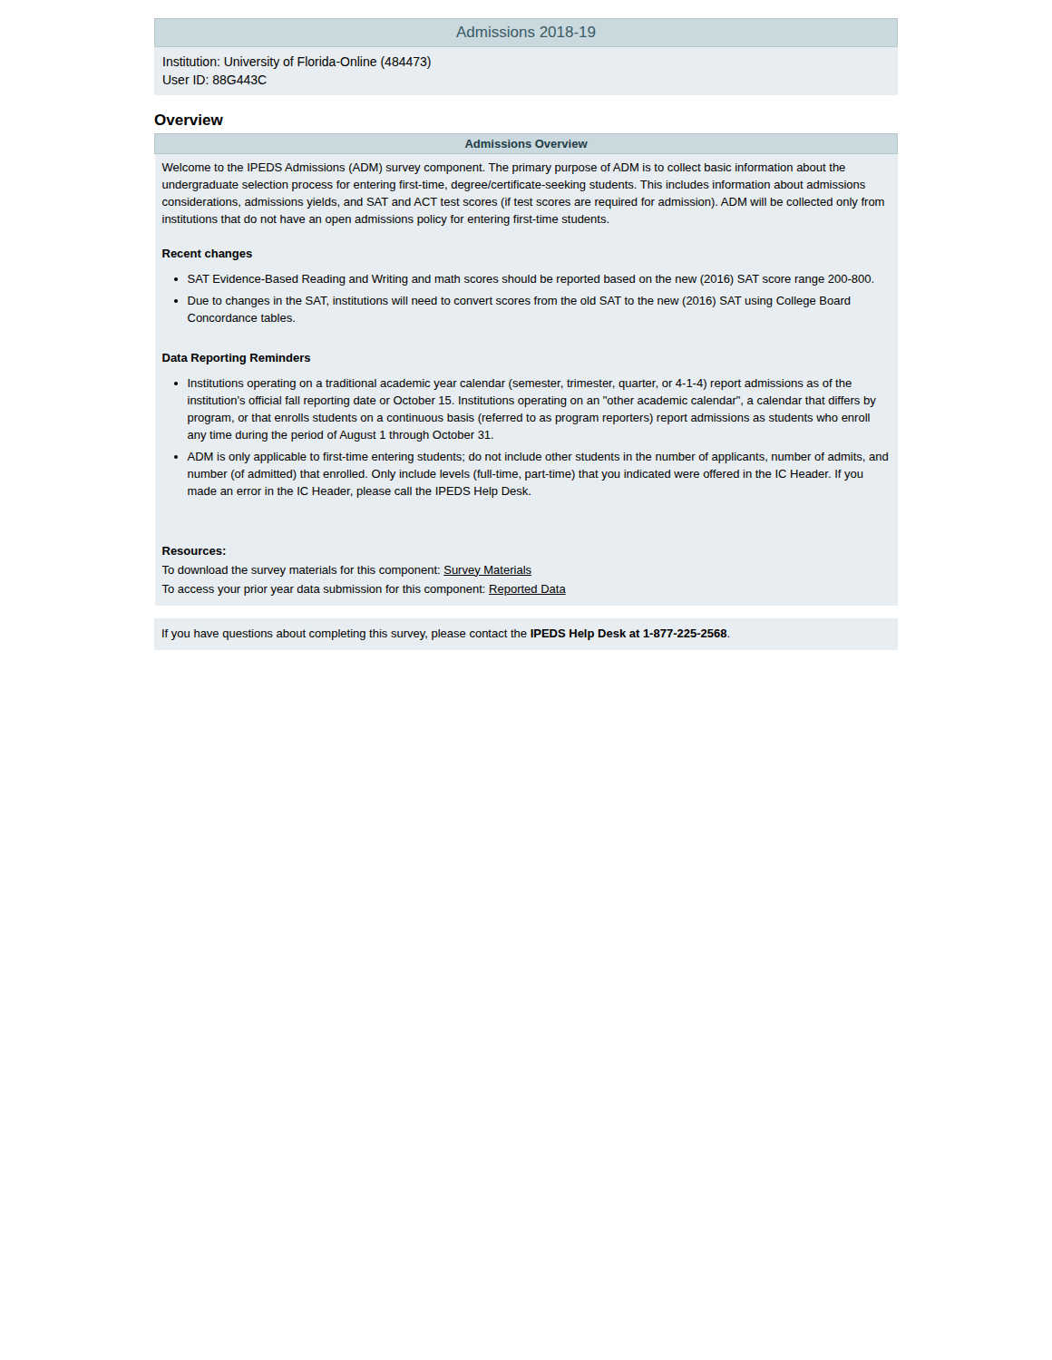Admissions 2018-19
Institution: University of Florida-Online (484473)
User ID: 88G443C
Overview
| Admissions Overview |
| --- |
| Welcome to the IPEDS Admissions (ADM) survey component. The primary purpose of ADM is to collect basic information about the undergraduate selection process for entering first-time, degree/certificate-seeking students. This includes information about admissions considerations, admissions yields, and SAT and ACT test scores (if test scores are required for admission). ADM will be collected only from institutions that do not have an open admissions policy for entering first-time students. |
| Recent changes |
| SAT Evidence-Based Reading and Writing and math scores should be reported based on the new (2016) SAT score range 200-800. Due to changes in the SAT, institutions will need to convert scores from the old SAT to the new (2016) SAT using College Board Concordance tables. |
| Data Reporting Reminders |
| Institutions operating on a traditional academic year calendar (semester, trimester, quarter, or 4-1-4) report admissions as of the institution's official fall reporting date or October 15. Institutions operating on an "other academic calendar", a calendar that differs by program, or that enrolls students on a continuous basis (referred to as program reporters) report admissions as students who enroll any time during the period of August 1 through October 31. ADM is only applicable to first-time entering students; do not include other students in the number of applicants, number of admits, and number (of admitted) that enrolled. Only include levels (full-time, part-time) that you indicated were offered in the IC Header. If you made an error in the IC Header, please call the IPEDS Help Desk. |
| Resources: To download the survey materials for this component: Survey Materials To access your prior year data submission for this component: Reported Data |
If you have questions about completing this survey, please contact the IPEDS Help Desk at 1-877-225-2568.